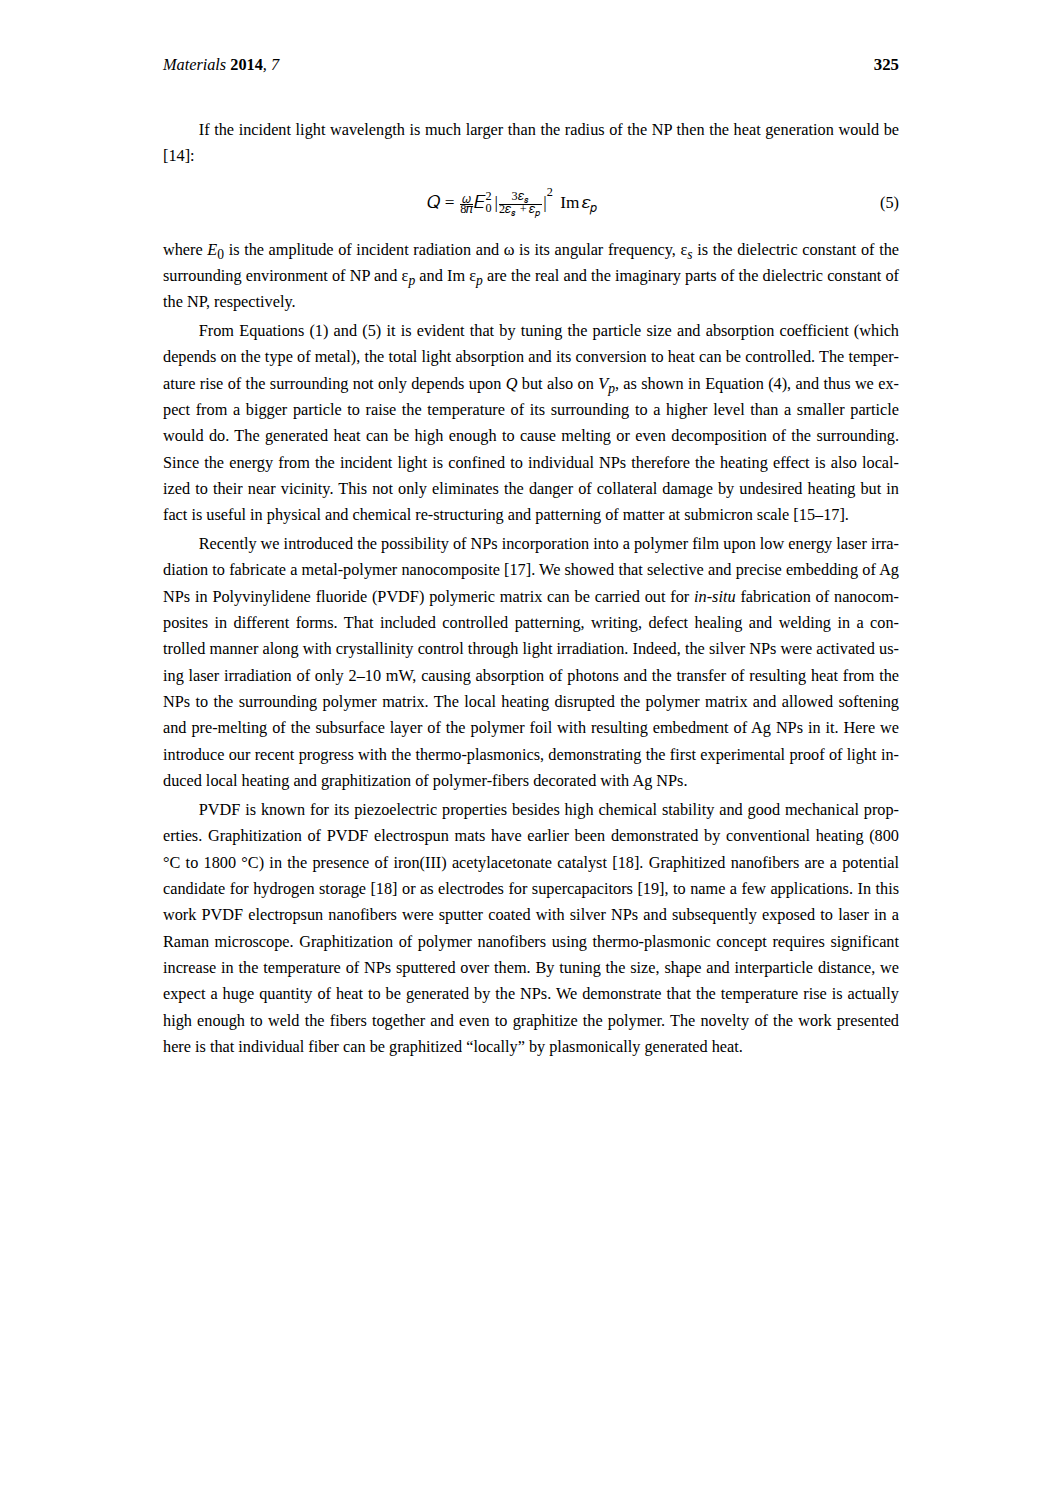Materials 2014, 7
325
If the incident light wavelength is much larger than the radius of the NP then the heat generation would be [14]:
Q = ω 8π E02 | 3εs 2εs+εp | 2 Imεp
(5)
where E0 is the amplitude of incident radiation and ω is its angular frequency, εs is the dielectric constant of the surrounding environment of NP and εp and Im εp are the real and the imaginary parts of the dielectric constant of the NP, respectively.
From Equations (1) and (5) it is evident that by tuning the particle size and absorption coefficient (which depends on the type of metal), the total light absorption and its conversion to heat can be controlled. The temperature rise of the surrounding not only depends upon Q but also on Vp, as shown in Equation (4), and thus we expect from a bigger particle to raise the temperature of its surrounding to a higher level than a smaller particle would do. The generated heat can be high enough to cause melting or even decomposition of the surrounding. Since the energy from the incident light is confined to individual NPs therefore the heating effect is also localized to their near vicinity. This not only eliminates the danger of collateral damage by undesired heating but in fact is useful in physical and chemical re-structuring and patterning of matter at submicron scale [15–17].
Recently we introduced the possibility of NPs incorporation into a polymer film upon low energy laser irradiation to fabricate a metal-polymer nanocomposite [17]. We showed that selective and precise embedding of Ag NPs in Polyvinylidene fluoride (PVDF) polymeric matrix can be carried out for in-situ fabrication of nanocomposites in different forms. That included controlled patterning, writing, defect healing and welding in a controlled manner along with crystallinity control through light irradiation. Indeed, the silver NPs were activated using laser irradiation of only 2–10 mW, causing absorption of photons and the transfer of resulting heat from the NPs to the surrounding polymer matrix. The local heating disrupted the polymer matrix and allowed softening and pre-melting of the subsurface layer of the polymer foil with resulting embedment of Ag NPs in it. Here we introduce our recent progress with the thermo-plasmonics, demonstrating the first experimental proof of light induced local heating and graphitization of polymer-fibers decorated with Ag NPs.
PVDF is known for its piezoelectric properties besides high chemical stability and good mechanical properties. Graphitization of PVDF electrospun mats have earlier been demonstrated by conventional heating (800 °C to 1800 °C) in the presence of iron(III) acetylacetonate catalyst [18]. Graphitized nanofibers are a potential candidate for hydrogen storage [18] or as electrodes for supercapacitors [19], to name a few applications. In this work PVDF electropsun nanofibers were sputter coated with silver NPs and subsequently exposed to laser in a Raman microscope. Graphitization of polymer nanofibers using thermo-plasmonic concept requires significant increase in the temperature of NPs sputtered over them. By tuning the size, shape and interparticle distance, we expect a huge quantity of heat to be generated by the NPs. We demonstrate that the temperature rise is actually high enough to weld the fibers together and even to graphitize the polymer. The novelty of the work presented here is that individual fiber can be graphitized “locally” by plasmonically generated heat.